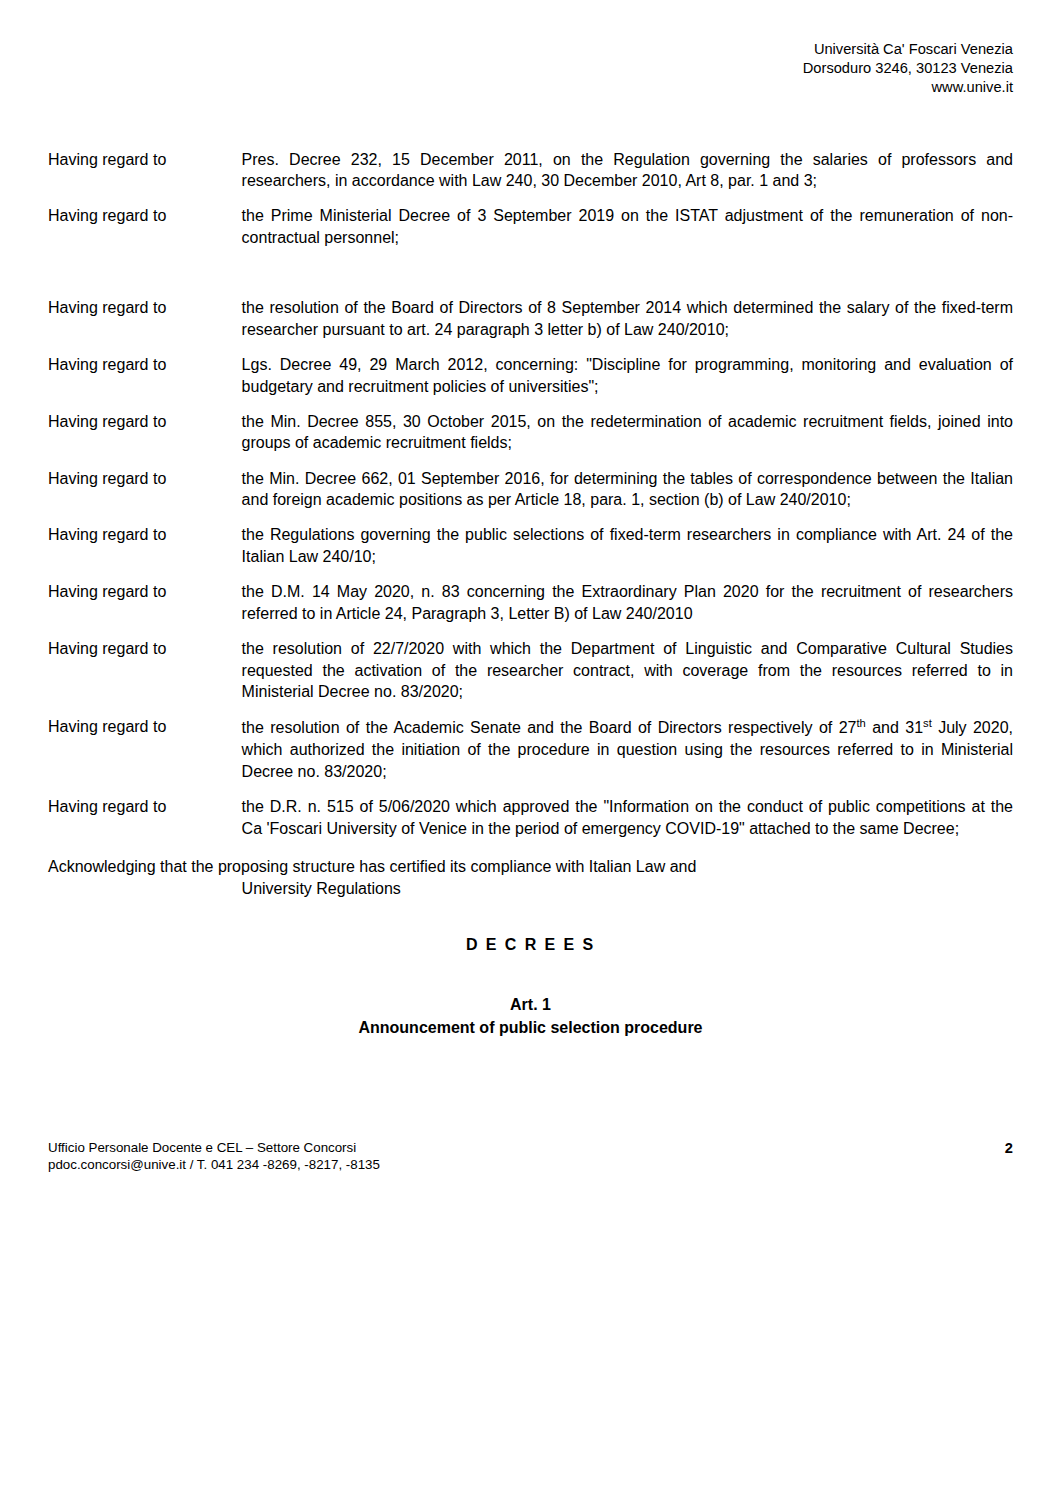Università Ca' Foscari Venezia
Dorsoduro 3246, 30123 Venezia
www.unive.it
| Having regard to | Pres. Decree 232, 15 December 2011, on the Regulation governing the salaries of professors and researchers, in accordance with Law 240, 30 December 2010, Art 8, par. 1 and 3; |
| Having regard to | the Prime Ministerial Decree of 3 September 2019 on the ISTAT adjustment of the remuneration of non-contractual personnel; |
| Having regard to | the resolution of the Board of Directors of 8 September 2014 which determined the salary of the fixed-term researcher pursuant to art. 24 paragraph 3 letter b) of Law 240/2010; |
| Having regard to | Lgs. Decree 49, 29 March 2012, concerning: "Discipline for programming, monitoring and evaluation of budgetary and recruitment policies of universities"; |
| Having regard to | the Min. Decree 855, 30 October 2015, on the redetermination of academic recruitment fields, joined into groups of academic recruitment fields; |
| Having regard to | the Min. Decree 662, 01 September 2016, for determining the tables of correspondence between the Italian and foreign academic positions as per Article 18, para. 1, section (b) of Law 240/2010; |
| Having regard to | the Regulations governing the public selections of fixed-term researchers in compliance with Art. 24 of the Italian Law 240/10; |
| Having regard to | the D.M. 14 May 2020, n. 83 concerning the Extraordinary Plan 2020 for the recruitment of researchers referred to in Article 24, Paragraph 3, Letter B) of Law 240/2010 |
| Having regard to | the resolution of 22/7/2020 with which the Department of Linguistic and Comparative Cultural Studies requested the activation of the researcher contract, with coverage from the resources referred to in Ministerial Decree no. 83/2020; |
| Having regard to | the resolution of the Academic Senate and the Board of Directors respectively of 27 th and 31 st July 2020, which authorized the initiation of the procedure in question using the resources referred to in Ministerial Decree no. 83/2020; |
| Having regard to | the D.R. n. 515 of 5/06/2020 which approved the "Information on the conduct of public competitions at the Ca 'Foscari University of Venice in the period of emergency COVID-19" attached to the same Decree; |
Acknowledging that the proposing structure has certified its compliance with Italian Law and University Regulations
D E C R E E S
Art. 1
Announcement of public selection procedure
Ufficio Personale Docente e CEL – Settore Concorsi
pdoc.concorsi@unive.it / T. 041 234 -8269, -8217, -8135
2